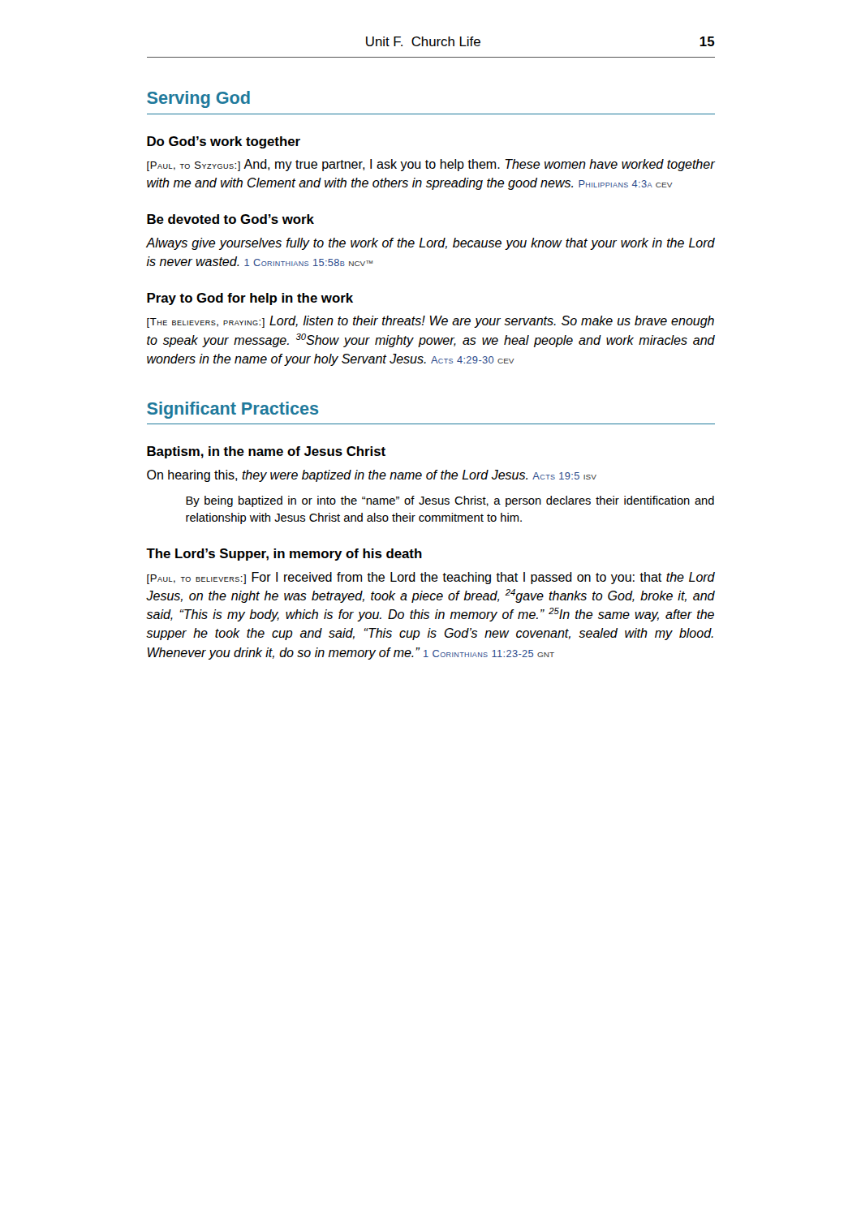Unit F. Church Life 15
Serving God
Do God’s work together
[Paul, to Syzygus:] And, my true partner, I ask you to help them. These women have worked together with me and with Clement and with the others in spreading the good news. Philippians 4:3a CEV
Be devoted to God’s work
Always give yourselves fully to the work of the Lord, because you know that your work in the Lord is never wasted. 1 Corinthians 15:58b NCV™
Pray to God for help in the work
[The believers, praying:] Lord, listen to their threats! We are your servants. So make us brave enough to speak your message. 30Show your mighty power, as we heal people and work miracles and wonders in the name of your holy Servant Jesus. Acts 4:29-30 CEV
Significant Practices
Baptism, in the name of Jesus Christ
On hearing this, they were baptized in the name of the Lord Jesus. Acts 19:5 ISV
By being baptized in or into the “name” of Jesus Christ, a person declares their identification and relationship with Jesus Christ and also their commitment to him.
The Lord’s Supper, in memory of his death
[Paul, to believers:] For I received from the Lord the teaching that I passed on to you: that the Lord Jesus, on the night he was betrayed, took a piece of bread, 24gave thanks to God, broke it, and said, “This is my body, which is for you. Do this in memory of me.” 25In the same way, after the supper he took the cup and said, “This cup is God’s new covenant, sealed with my blood. Whenever you drink it, do so in memory of me.” 1 Corinthians 11:23-25 GNT